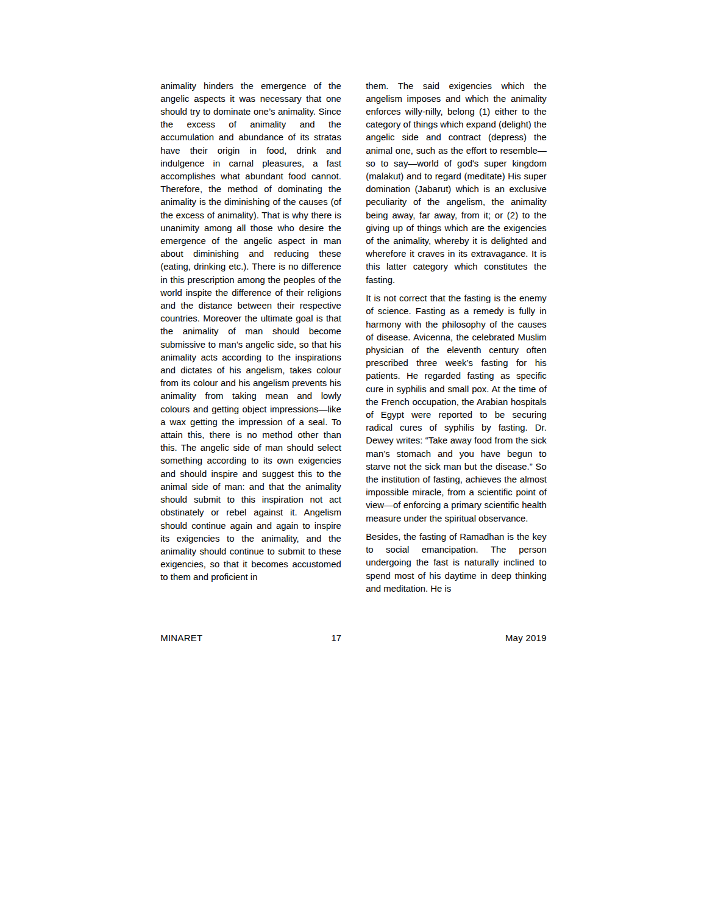animality hinders the emergence of the angelic aspects it was necessary that one should try to dominate one’s animality. Since the excess of animality and the accumulation and abundance of its stratas have their origin in food, drink and indulgence in carnal pleasures, a fast accomplishes what abundant food cannot. Therefore, the method of dominating the animality is the diminishing of the causes (of the excess of animality). That is why there is unanimity among all those who desire the emergence of the angelic aspect in man about diminishing and reducing these (eating, drinking etc.). There is no difference in this prescription among the peoples of the world inspite the difference of their religions and the distance between their respective countries. Moreover the ultimate goal is that the animality of man should become submissive to man’s angelic side, so that his animality acts according to the inspirations and dictates of his angelism, takes colour from its colour and his angelism prevents his animality from taking mean and lowly colours and getting object impressions—like a wax getting the impression of a seal. To attain this, there is no method other than this. The angelic side of man should select something according to its own exigencies and should inspire and suggest this to the animal side of man: and that the animality should submit to this inspiration not act obstinately or rebel against it. Angelism should continue again and again to inspire its exigencies to the animality, and the animality should continue to submit to these exigencies, so that it becomes accustomed to them and proficient in
them. The said exigencies which the angelism imposes and which the animality enforces willy-nilly, belong (1) either to the category of things which expand (delight) the angelic side and contract (depress) the animal one, such as the effort to resemble—so to say—world of god's super kingdom (malakut) and to regard (meditate) His super domination (Jabarut) which is an exclusive peculiarity of the angelism, the animality being away, far away, from it; or (2) to the giving up of things which are the exigencies of the animality, whereby it is delighted and wherefore it craves in its extravagance. It is this latter category which constitutes the fasting.
It is not correct that the fasting is the enemy of science. Fasting as a remedy is fully in harmony with the philosophy of the causes of disease. Avicenna, the celebrated Muslim physician of the eleventh century often prescribed three week’s fasting for his patients. He regarded fasting as specific cure in syphilis and small pox. At the time of the French occupation, the Arabian hospitals of Egypt were reported to be securing radical cures of syphilis by fasting. Dr. Dewey writes: “Take away food from the sick man’s stomach and you have begun to starve not the sick man but the disease.” So the institution of fasting, achieves the almost impossible miracle, from a scientific point of view—of enforcing a primary scientific health measure under the spiritual observance.
Besides, the fasting of Ramadhan is the key to social emancipation. The person undergoing the fast is naturally inclined to spend most of his daytime in deep thinking and meditation. He is
MINARET
17
May 2019